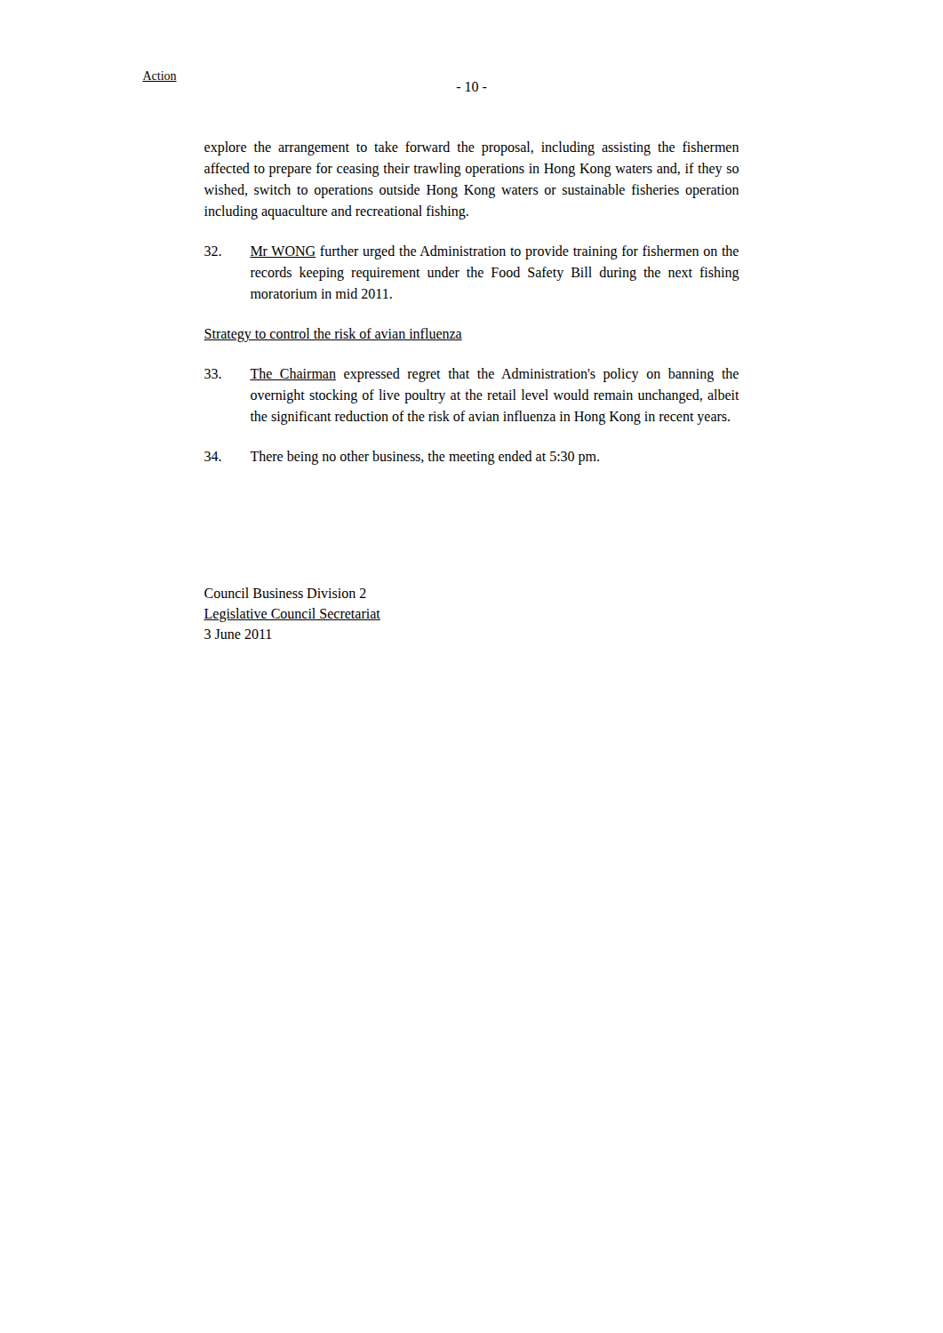Action
- 10 -
explore the arrangement to take forward the proposal, including assisting the fishermen affected to prepare for ceasing their trawling operations in Hong Kong waters and, if they so wished, switch to operations outside Hong Kong waters or sustainable fisheries operation including aquaculture and recreational fishing.
32.
Mr WONG further urged the Administration to provide training for fishermen on the records keeping requirement under the Food Safety Bill during the next fishing moratorium in mid 2011.
Strategy to control the risk of avian influenza
33.
The Chairman expressed regret that the Administration's policy on banning the overnight stocking of live poultry at the retail level would remain unchanged, albeit the significant reduction of the risk of avian influenza in Hong Kong in recent years.
34.
There being no other business, the meeting ended at 5:30 pm.
Council Business Division 2
Legislative Council Secretariat
3 June 2011